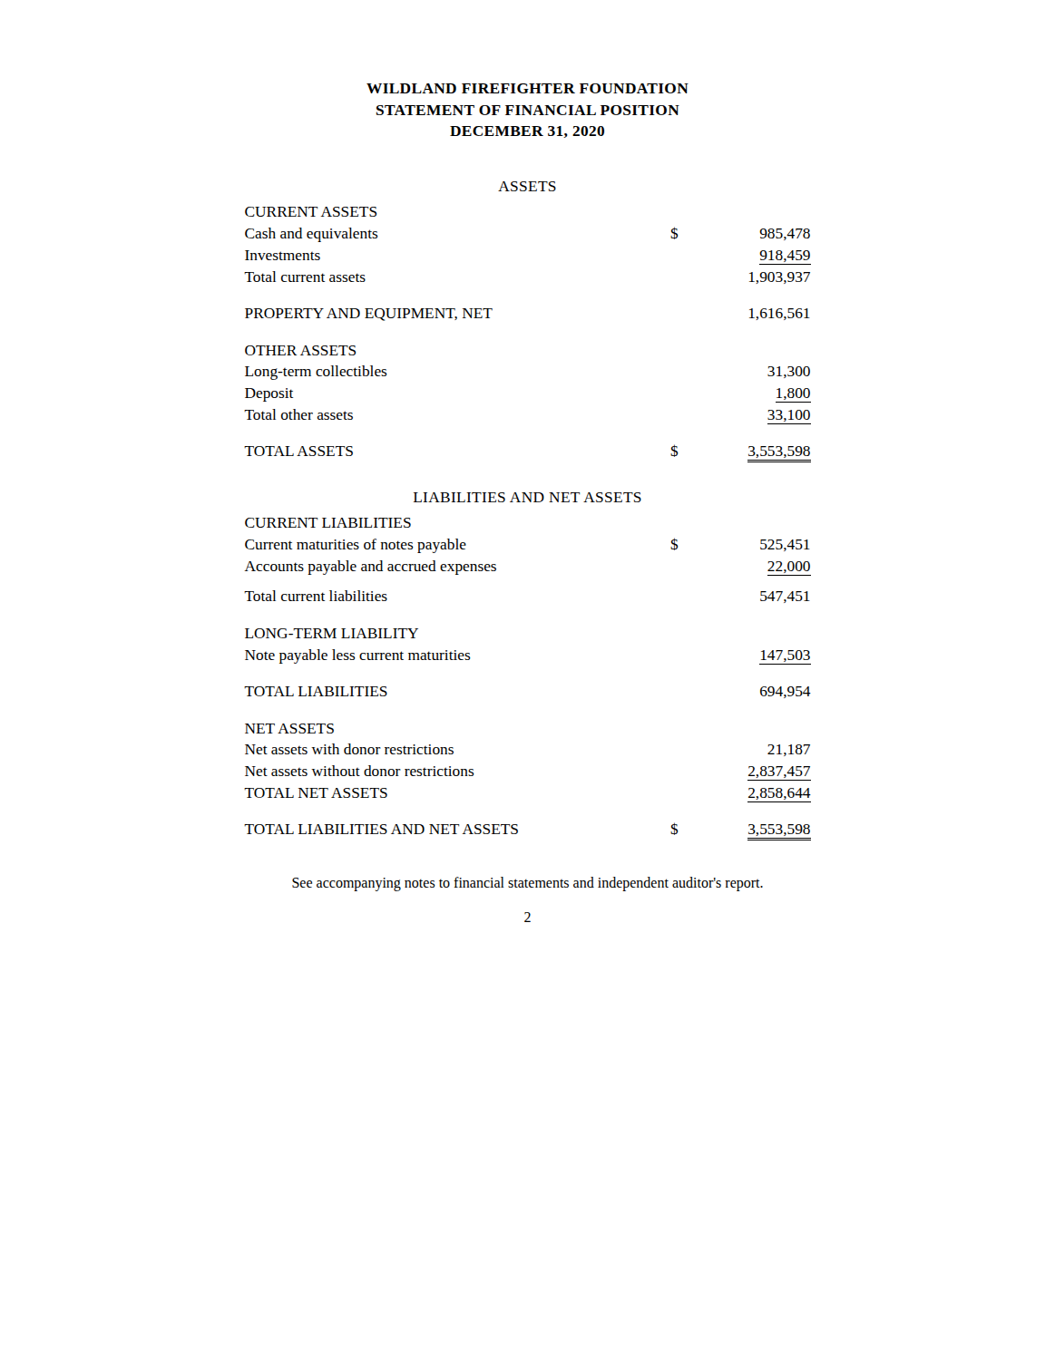WILDLAND FIREFIGHTER FOUNDATION
STATEMENT OF FINANCIAL POSITION
DECEMBER 31, 2020
ASSETS
| CURRENT ASSETS | | |
| Cash and equivalents | $ | 985,478 |
| Investments | | 918,459 |
| Total current assets | | 1,903,937 |
| PROPERTY AND EQUIPMENT, NET | | 1,616,561 |
| OTHER ASSETS | | |
| Long-term collectibles | | 31,300 |
| Deposit | | 1,800 |
| Total other assets | | 33,100 |
| TOTAL ASSETS | $ | 3,553,598 |
LIABILITIES AND NET ASSETS
| CURRENT LIABILITIES | | |
| Current maturities of notes payable | $ | 525,451 |
| Accounts payable and accrued expenses | | 22,000 |
| Total current liabilities | | 547,451 |
| LONG-TERM LIABILITY | | |
| Note payable less current maturities | | 147,503 |
| TOTAL LIABILITIES | | 694,954 |
| NET ASSETS | | |
| Net assets with donor restrictions | | 21,187 |
| Net assets without donor restrictions | | 2,837,457 |
| TOTAL NET ASSETS | | 2,858,644 |
| TOTAL LIABILITIES AND NET ASSETS | $ | 3,553,598 |
See accompanying notes to financial statements and independent auditor's report.
2